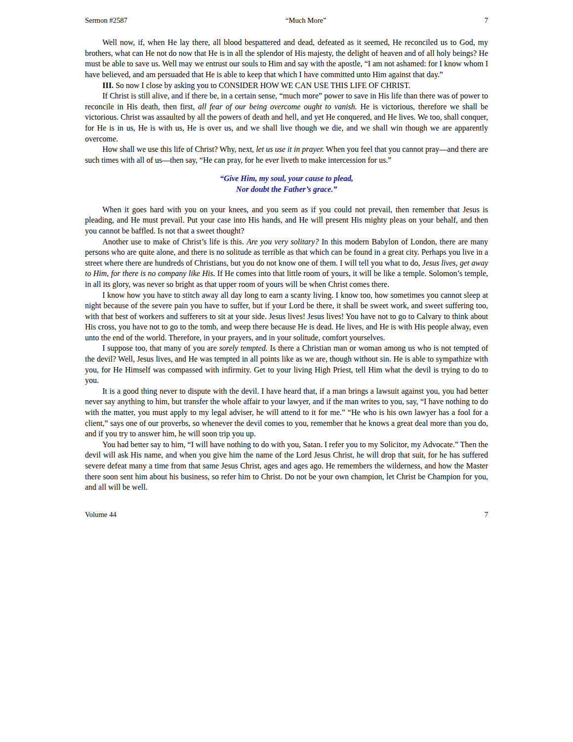Sermon #2587 “Much More” 7
Well now, if, when He lay there, all blood bespattered and dead, defeated as it seemed, He reconciled us to God, my brothers, what can He not do now that He is in all the splendor of His majesty, the delight of heaven and of all holy beings? He must be able to save us. Well may we entrust our souls to Him and say with the apostle, “I am not ashamed: for I know whom I have believed, and am persuaded that He is able to keep that which I have committed unto Him against that day.”
III. So now I close by asking you to consider how we can use this life of Christ.
If Christ is still alive, and if there be, in a certain sense, “much more” power to save in His life than there was of power to reconcile in His death, then first, all fear of our being overcome ought to vanish. He is victorious, therefore we shall be victorious. Christ was assaulted by all the powers of death and hell, and yet He conquered, and He lives. We too, shall conquer, for He is in us, He is with us, He is over us, and we shall live though we die, and we shall win though we are apparently overcome.
How shall we use this life of Christ? Why, next, let us use it in prayer. When you feel that you cannot pray—and there are such times with all of us—then say, “He can pray, for he ever liveth to make intercession for us.”
“Give Him, my soul, your cause to plead,
Nor doubt the Father’s grace.”
When it goes hard with you on your knees, and you seem as if you could not prevail, then remember that Jesus is pleading, and He must prevail. Put your case into His hands, and He will present His mighty pleas on your behalf, and then you cannot be baffled. Is not that a sweet thought?
Another use to make of Christ’s life is this. Are you very solitary? In this modern Babylon of London, there are many persons who are quite alone, and there is no solitude as terrible as that which can be found in a great city. Perhaps you live in a street where there are hundreds of Christians, but you do not know one of them. I will tell you what to do, Jesus lives, get away to Him, for there is no company like His. If He comes into that little room of yours, it will be like a temple. Solomon’s temple, in all its glory, was never so bright as that upper room of yours will be when Christ comes there.
I know how you have to stitch away all day long to earn a scanty living. I know too, how sometimes you cannot sleep at night because of the severe pain you have to suffer, but if your Lord be there, it shall be sweet work, and sweet suffering too, with that best of workers and sufferers to sit at your side. Jesus lives! Jesus lives! You have not to go to Calvary to think about His cross, you have not to go to the tomb, and weep there because He is dead. He lives, and He is with His people alway, even unto the end of the world. Therefore, in your prayers, and in your solitude, comfort yourselves.
I suppose too, that many of you are sorely tempted. Is there a Christian man or woman among us who is not tempted of the devil? Well, Jesus lives, and He was tempted in all points like as we are, though without sin. He is able to sympathize with you, for He Himself was compassed with infirmity. Get to your living High Priest, tell Him what the devil is trying to do to you.
It is a good thing never to dispute with the devil. I have heard that, if a man brings a lawsuit against you, you had better never say anything to him, but transfer the whole affair to your lawyer, and if the man writes to you, say, “I have nothing to do with the matter, you must apply to my legal adviser, he will attend to it for me.” “He who is his own lawyer has a fool for a client,” says one of our proverbs, so whenever the devil comes to you, remember that he knows a great deal more than you do, and if you try to answer him, he will soon trip you up.
You had better say to him, “I will have nothing to do with you, Satan. I refer you to my Solicitor, my Advocate.” Then the devil will ask His name, and when you give him the name of the Lord Jesus Christ, he will drop that suit, for he has suffered severe defeat many a time from that same Jesus Christ, ages and ages ago. He remembers the wilderness, and how the Master there soon sent him about his business, so refer him to Christ. Do not be your own champion, let Christ be Champion for you, and all will be well.
Volume 44 7